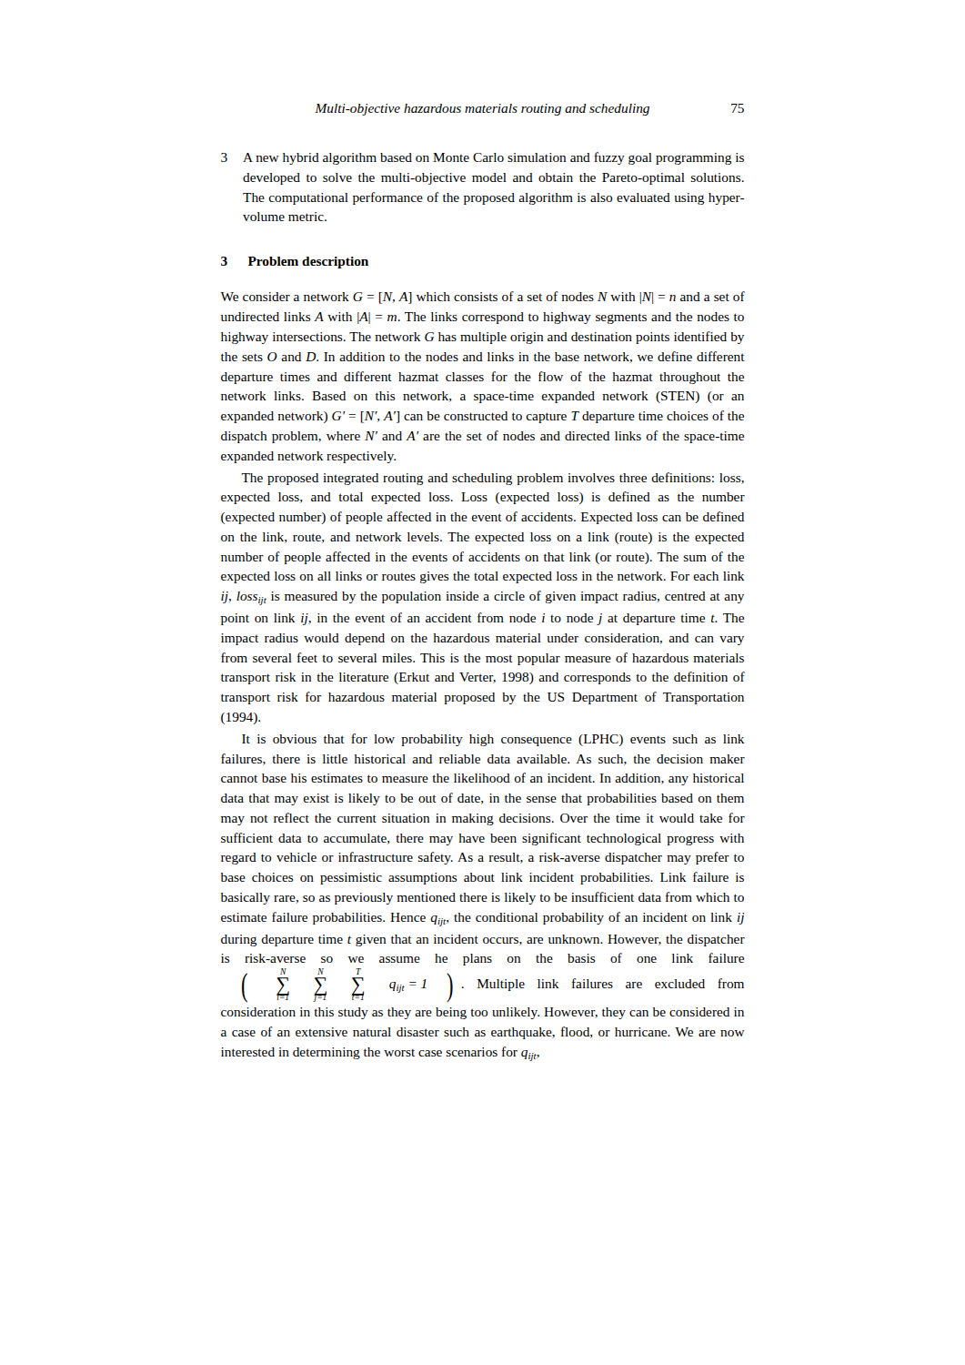Multi-objective hazardous materials routing and scheduling 75
3 A new hybrid algorithm based on Monte Carlo simulation and fuzzy goal programming is developed to solve the multi-objective model and obtain the Pareto-optimal solutions. The computational performance of the proposed algorithm is also evaluated using hyper-volume metric.
3 Problem description
We consider a network G = [N, A] which consists of a set of nodes N with |N| = n and a set of undirected links A with |A| = m. The links correspond to highway segments and the nodes to highway intersections. The network G has multiple origin and destination points identified by the sets O and D. In addition to the nodes and links in the base network, we define different departure times and different hazmat classes for the flow of the hazmat throughout the network links. Based on this network, a space-time expanded network (STEN) (or an expanded network) G′ = [N′, A′] can be constructed to capture T departure time choices of the dispatch problem, where N′ and A′ are the set of nodes and directed links of the space-time expanded network respectively.
The proposed integrated routing and scheduling problem involves three definitions: loss, expected loss, and total expected loss. Loss (expected loss) is defined as the number (expected number) of people affected in the event of accidents. Expected loss can be defined on the link, route, and network levels. The expected loss on a link (route) is the expected number of people affected in the events of accidents on that link (or route). The sum of the expected loss on all links or routes gives the total expected loss in the network. For each link ij, lossij t is measured by the population inside a circle of given impact radius, centred at any point on link ij, in the event of an accident from node i to node j at departure time t. The impact radius would depend on the hazardous material under consideration, and can vary from several feet to several miles. This is the most popular measure of hazardous materials transport risk in the literature (Erkut and Verter, 1998) and corresponds to the definition of transport risk for hazardous material proposed by the US Department of Transportation (1994).
It is obvious that for low probability high consequence (LPHC) events such as link failures, there is little historical and reliable data available. As such, the decision maker cannot base his estimates to measure the likelihood of an incident. In addition, any historical data that may exist is likely to be out of date, in the sense that probabilities based on them may not reflect the current situation in making decisions. Over the time it would take for sufficient data to accumulate, there may have been significant technological progress with regard to vehicle or infrastructure safety. As a result, a risk-averse dispatcher may prefer to base choices on pessimistic assumptions about link incident probabilities. Link failure is basically rare, so as previously mentioned there is likely to be insufficient data from which to estimate failure probabilities. Hence qijt, the conditional probability of an incident on link ij during departure time t given that an incident occurs, are unknown. However, the dispatcher is risk-averse so we assume he plans on the basis of one link failure (N∑i=1 N∑j=1 T∑t=1 qijt = 1). Multiple link failures are excluded from consideration in this study as they are being too unlikely. However, they can be considered in a case of an extensive natural disaster such as earthquake, flood, or hurricane. We are now interested in determining the worst case scenarios for qijt,